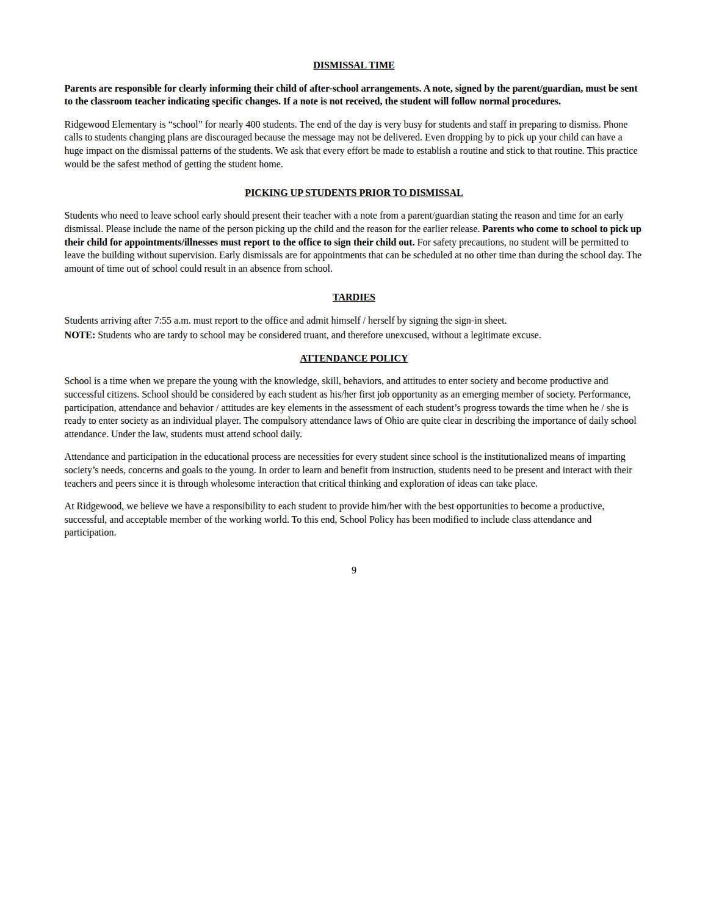DISMISSAL TIME
Parents are responsible for clearly informing their child of after-school arrangements. A note, signed by the parent/guardian, must be sent to the classroom teacher indicating specific changes. If a note is not received, the student will follow normal procedures.
Ridgewood Elementary is “school” for nearly 400 students. The end of the day is very busy for students and staff in preparing to dismiss. Phone calls to students changing plans are discouraged because the message may not be delivered. Even dropping by to pick up your child can have a huge impact on the dismissal patterns of the students. We ask that every effort be made to establish a routine and stick to that routine. This practice would be the safest method of getting the student home.
PICKING UP STUDENTS PRIOR TO DISMISSAL
Students who need to leave school early should present their teacher with a note from a parent/guardian stating the reason and time for an early dismissal. Please include the name of the person picking up the child and the reason for the earlier release. Parents who come to school to pick up their child for appointments/illnesses must report to the office to sign their child out. For safety precautions, no student will be permitted to leave the building without supervision. Early dismissals are for appointments that can be scheduled at no other time than during the school day. The amount of time out of school could result in an absence from school.
TARDIES
Students arriving after 7:55 a.m. must report to the office and admit himself / herself by signing the sign-in sheet.
NOTE: Students who are tardy to school may be considered truant, and therefore unexcused, without a legitimate excuse.
ATTENDANCE POLICY
School is a time when we prepare the young with the knowledge, skill, behaviors, and attitudes to enter society and become productive and successful citizens. School should be considered by each student as his/her first job opportunity as an emerging member of society. Performance, participation, attendance and behavior / attitudes are key elements in the assessment of each student’s progress towards the time when he / she is ready to enter society as an individual player. The compulsory attendance laws of Ohio are quite clear in describing the importance of daily school attendance. Under the law, students must attend school daily.
Attendance and participation in the educational process are necessities for every student since school is the institutionalized means of imparting society’s needs, concerns and goals to the young. In order to learn and benefit from instruction, students need to be present and interact with their teachers and peers since it is through wholesome interaction that critical thinking and exploration of ideas can take place.
At Ridgewood, we believe we have a responsibility to each student to provide him/her with the best opportunities to become a productive, successful, and acceptable member of the working world. To this end, School Policy has been modified to include class attendance and participation.
9